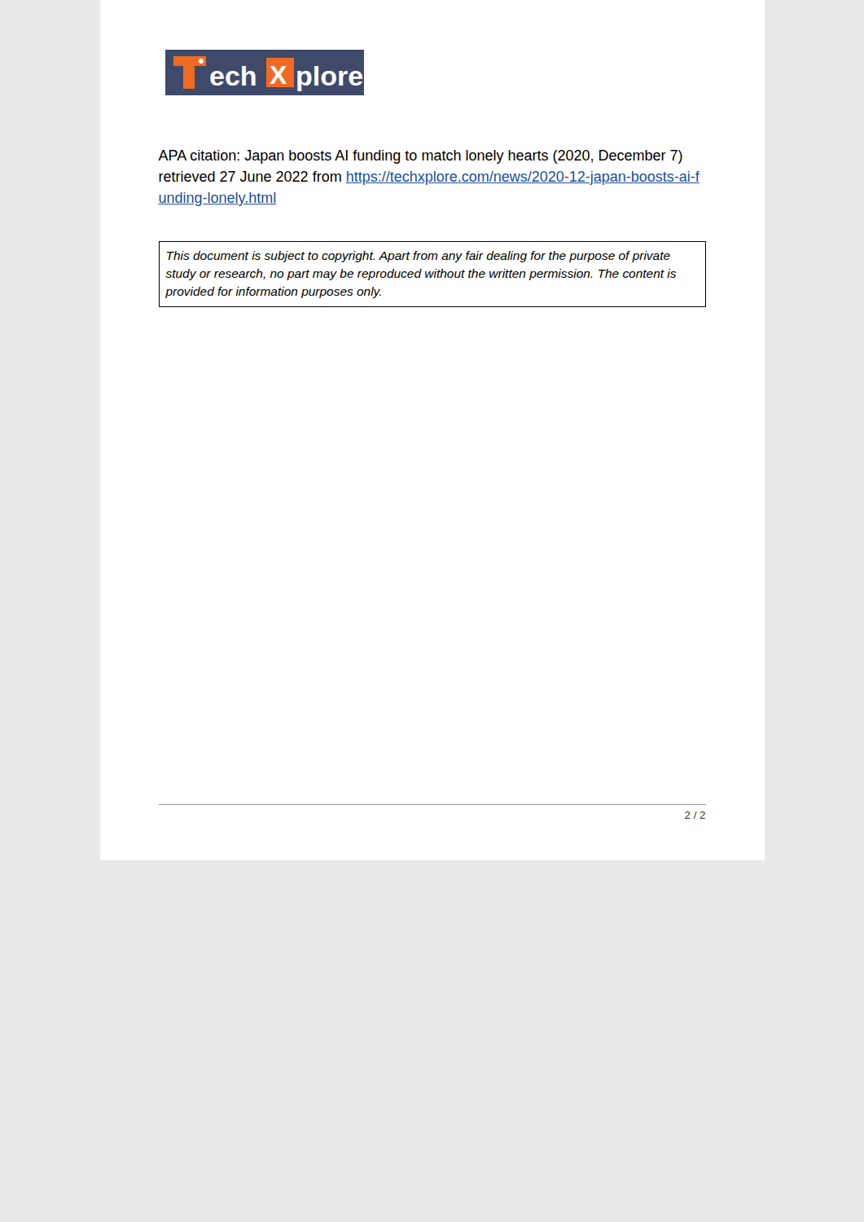TechXplore ech X plore
APA citation: Japan boosts AI funding to match lonely hearts (2020, December 7) retrieved 27 June 2022 from https://techxplore.com/news/2020-12-japan-boosts-ai-funding-lonely.html
This document is subject to copyright. Apart from any fair dealing for the purpose of private study or research, no part may be reproduced without the written permission. The content is provided for information purposes only.
2 / 2